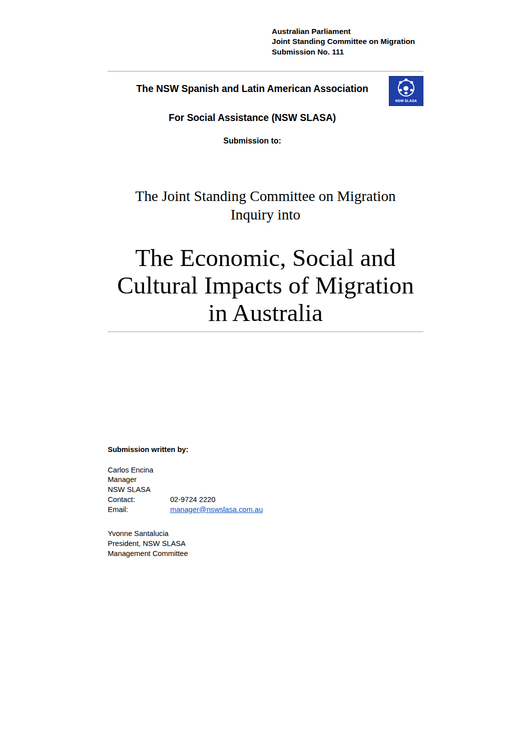Australian Parliament
Joint Standing Committee on Migration
Submission No. 111
NSW SLASA
The NSW Spanish and Latin American Association
For Social Assistance (NSW SLASA)
Submission to:
The Joint Standing Committee on Migration
Inquiry into
The Economic, Social and Cultural Impacts of Migration in Australia
Submission written by:
Carlos Encina
Manager
NSW SLASA
| Contact: | 02-9724 2220 |
| Email: | manager@nswslasa.com.au |
Yvonne Santalucia
President, NSW SLASA
Management Committee